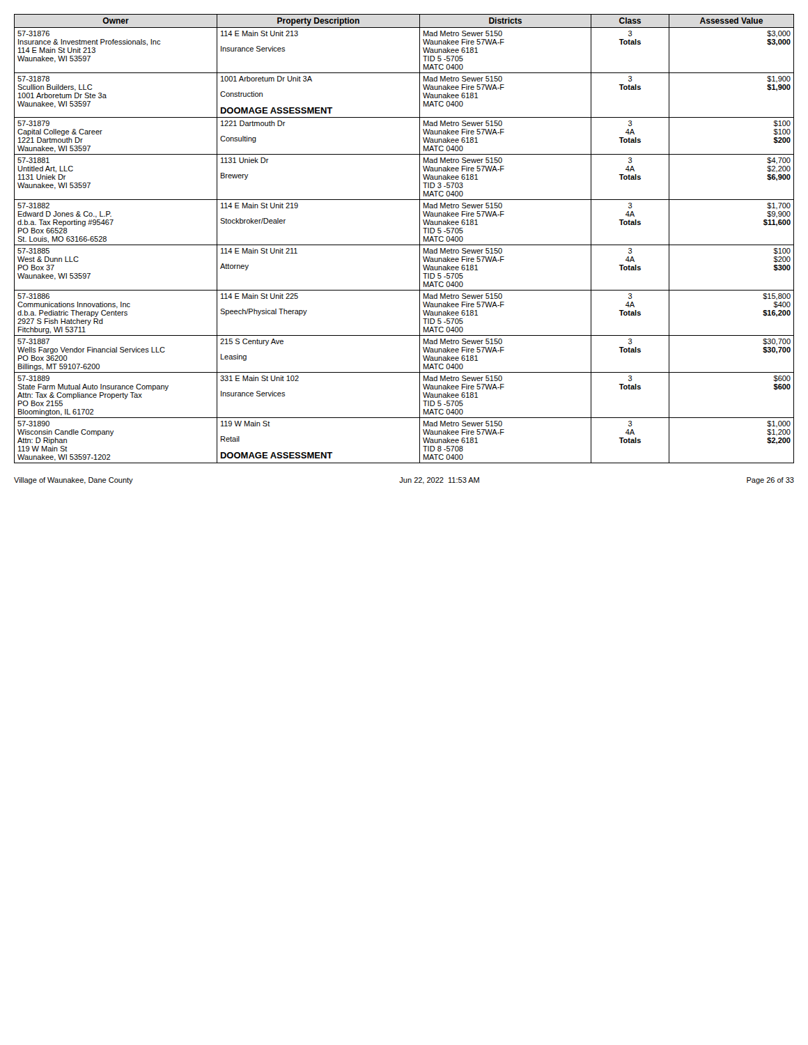| Owner | Property Description | Districts | Class | Assessed Value |
| --- | --- | --- | --- | --- |
| 57-31876 Insurance & Investment Professionals, Inc 114 E Main St Unit 213 Waunakee, WI 53597 | 114 E Main St Unit 213 Insurance Services | Mad Metro Sewer 5150 Waunakee Fire 57WA-F Waunakee 6181 TID 5 -5705 MATC 0400 | 3 Totals | $3,000 $3,000 |
| 57-31878 Scullion Builders, LLC 1001 Arboretum Dr Ste 3a Waunakee, WI 53597 | 1001 Arboretum Dr Unit 3A Construction DOOMAGE ASSESSMENT | Mad Metro Sewer 5150 Waunakee Fire 57WA-F Waunakee 6181 MATC 0400 | 3 Totals | $1,900 $1,900 |
| 57-31879 Capital College & Career 1221 Dartmouth Dr Waunakee, WI 53597 | 1221 Dartmouth Dr Consulting | Mad Metro Sewer 5150 Waunakee Fire 57WA-F Waunakee 6181 MATC 0400 | 3 4A Totals | $100 $100 $200 |
| 57-31881 Untitled Art, LLC 1131 Uniek Dr Waunakee, WI 53597 | 1131 Uniek Dr Brewery | Mad Metro Sewer 5150 Waunakee Fire 57WA-F Waunakee 6181 TID 3 -5703 MATC 0400 | 3 4A Totals | $4,700 $2,200 $6,900 |
| 57-31882 Edward D Jones & Co., L.P. d.b.a. Tax Reporting #95467 PO Box 66528 St. Louis, MO 63166-6528 | 114 E Main St Unit 219 Stockbroker/Dealer | Mad Metro Sewer 5150 Waunakee Fire 57WA-F Waunakee 6181 TID 5 -5705 MATC 0400 | 3 4A Totals | $1,700 $9,900 $11,600 |
| 57-31885 West & Dunn LLC PO Box 37 Waunakee, WI 53597 | 114 E Main St Unit 211 Attorney | Mad Metro Sewer 5150 Waunakee Fire 57WA-F Waunakee 6181 TID 5 -5705 MATC 0400 | 3 4A Totals | $100 $200 $300 |
| 57-31886 Communications Innovations, Inc d.b.a. Pediatric Therapy Centers 2927 S Fish Hatchery Rd Fitchburg, WI 53711 | 114 E Main St Unit 225 Speech/Physical Therapy | Mad Metro Sewer 5150 Waunakee Fire 57WA-F Waunakee 6181 TID 5 -5705 MATC 0400 | 3 4A Totals | $15,800 $400 $16,200 |
| 57-31887 Wells Fargo Vendor Financial Services LLC PO Box 36200 Billings, MT 59107-6200 | 215 S Century Ave Leasing | Mad Metro Sewer 5150 Waunakee Fire 57WA-F Waunakee 6181 MATC 0400 | 3 Totals | $30,700 $30,700 |
| 57-31889 State Farm Mutual Auto Insurance Company Attn: Tax & Compliance Property Tax PO Box 2155 Bloomington, IL 61702 | 331 E Main St Unit 102 Insurance Services | Mad Metro Sewer 5150 Waunakee Fire 57WA-F Waunakee 6181 TID 5 -5705 MATC 0400 | 3 Totals | $600 $600 |
| 57-31890 Wisconsin Candle Company Attn: D Riphan 119 W Main St Waunakee, WI 53597-1202 | 119 W Main St Retail DOOMAGE ASSESSMENT | Mad Metro Sewer 5150 Waunakee Fire 57WA-F Waunakee 6181 TID 8 -5708 MATC 0400 | 3 4A Totals | $1,000 $1,200 $2,200 |
Village of Waunakee, Dane County
Jun 22, 2022 11:53 AM
Page 26 of 33